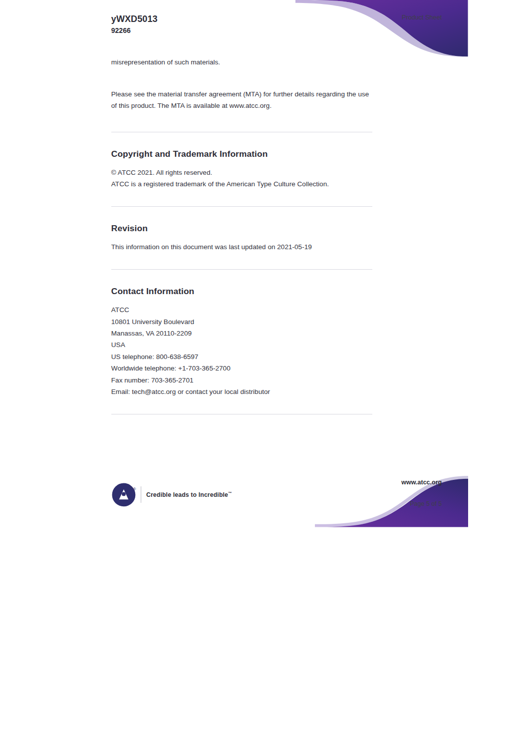yWXD5013
92266
Product Sheet
misrepresentation of such materials.
Please see the material transfer agreement (MTA) for further details regarding the use of this product. The MTA is available at www.atcc.org.
Copyright and Trademark Information
© ATCC 2021. All rights reserved.
ATCC is a registered trademark of the American Type Culture Collection.
Revision
This information on this document was last updated on 2021-05-19
Contact Information
ATCC
10801 University Boulevard
Manassas, VA 20110-2209
USA
US telephone: 800-638-6597
Worldwide telephone: +1-703-365-2700
Fax number: 703-365-2701
Email: tech@atcc.org or contact your local distributor
®
Credible leads to Incredible™
www.atcc.org
Page 5 of 5